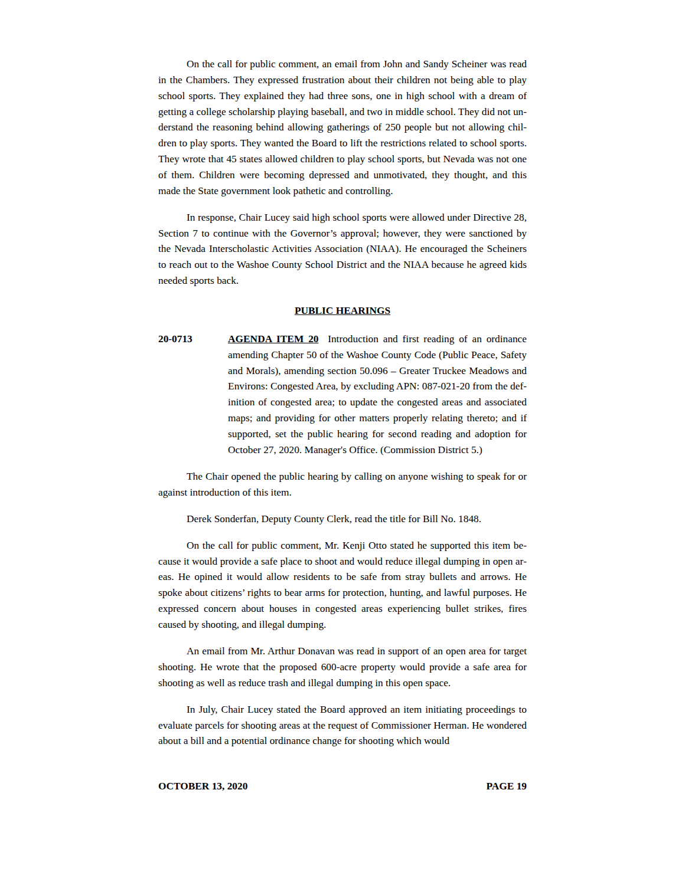On the call for public comment, an email from John and Sandy Scheiner was read in the Chambers. They expressed frustration about their children not being able to play school sports. They explained they had three sons, one in high school with a dream of getting a college scholarship playing baseball, and two in middle school. They did not understand the reasoning behind allowing gatherings of 250 people but not allowing children to play sports. They wanted the Board to lift the restrictions related to school sports. They wrote that 45 states allowed children to play school sports, but Nevada was not one of them. Children were becoming depressed and unmotivated, they thought, and this made the State government look pathetic and controlling.
In response, Chair Lucey said high school sports were allowed under Directive 28, Section 7 to continue with the Governor’s approval; however, they were sanctioned by the Nevada Interscholastic Activities Association (NIAA). He encouraged the Scheiners to reach out to the Washoe County School District and the NIAA because he agreed kids needed sports back.
PUBLIC HEARINGS
20-0713
AGENDA ITEM 20 Introduction and first reading of an ordinance amending Chapter 50 of the Washoe County Code (Public Peace, Safety and Morals), amending section 50.096 – Greater Truckee Meadows and Environs: Congested Area, by excluding APN: 087-021-20 from the definition of congested area; to update the congested areas and associated maps; and providing for other matters properly relating thereto; and if supported, set the public hearing for second reading and adoption for October 27, 2020. Manager's Office. (Commission District 5.)
The Chair opened the public hearing by calling on anyone wishing to speak for or against introduction of this item.
Derek Sonderfan, Deputy County Clerk, read the title for Bill No. 1848.
On the call for public comment, Mr. Kenji Otto stated he supported this item because it would provide a safe place to shoot and would reduce illegal dumping in open areas. He opined it would allow residents to be safe from stray bullets and arrows. He spoke about citizens’ rights to bear arms for protection, hunting, and lawful purposes. He expressed concern about houses in congested areas experiencing bullet strikes, fires caused by shooting, and illegal dumping.
An email from Mr. Arthur Donavan was read in support of an open area for target shooting. He wrote that the proposed 600-acre property would provide a safe area for shooting as well as reduce trash and illegal dumping in this open space.
In July, Chair Lucey stated the Board approved an item initiating proceedings to evaluate parcels for shooting areas at the request of Commissioner Herman. He wondered about a bill and a potential ordinance change for shooting which would
OCTOBER 13, 2020 PAGE 19